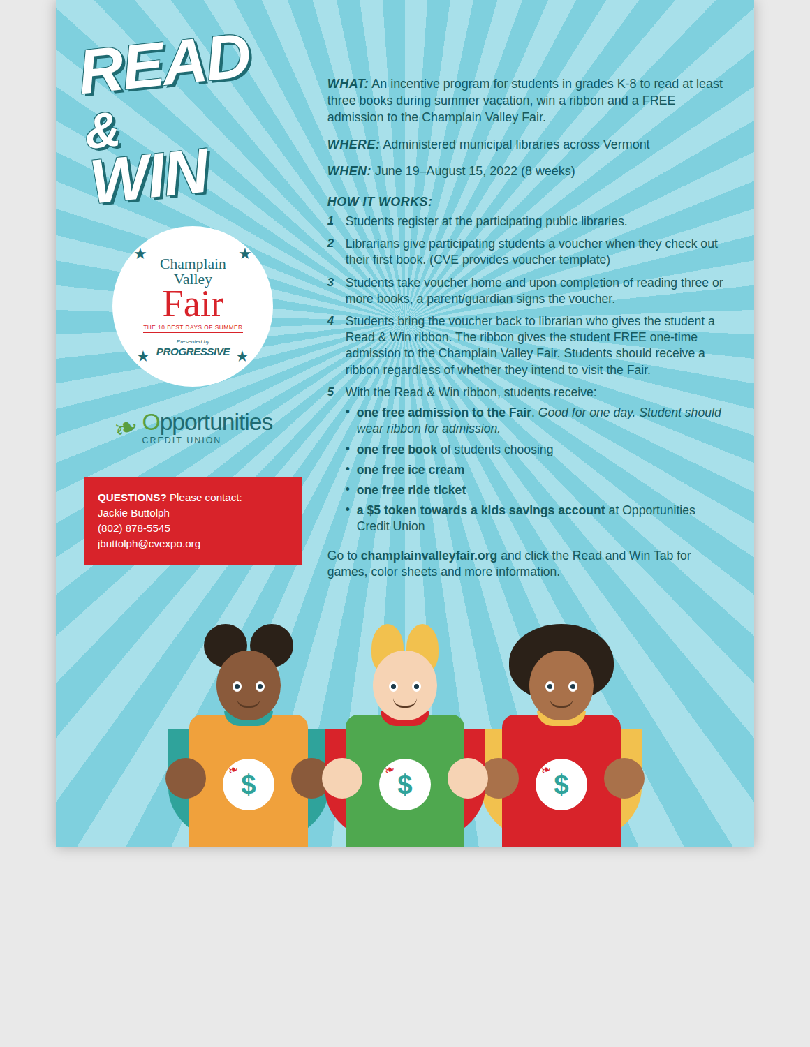Read &
Win
★ ★ ★ ★
Champlain
Valley
Fair
The 10 Best Days of Summer
Presented by
PROGRESSIVE
❧
Opportunities
Credit Union
QUESTIONS? Please contact:
Jackie Buttolph
(802) 878-5545
jbuttolph@cvexpo.org
WHAT: An incentive program for students in grades K-8 to read at least three books during summer vacation, win a ribbon and a FREE admission to the Champlain Valley Fair.
WHERE: Administered municipal libraries across Vermont
WHEN: June 19–August 15, 2022 (8 weeks)
HOW IT WORKS:
Students register at the participating public libraries.
Librarians give participating students a voucher when they check out their first book. (CVE provides voucher template)
Students take voucher home and upon completion of reading three or more books, a parent/guardian signs the voucher.
Students bring the voucher back to librarian who gives the student a Read & Win ribbon. The ribbon gives the student FREE one-time admission to the Champlain Valley Fair. Students should receive a ribbon regardless of whether they intend to visit the Fair.
With the Read & Win ribbon, students receive:
one free admission to the Fair. Good for one day. Student should wear ribbon for admission.
one free book of students choosing
one free ice cream
one free ride ticket
a $5 token towards a kids savings account at Opportunities Credit Union
Go to champlainvalleyfair.org and click the Read and Win Tab for games, color sheets and more information.
❧$
❧$
❧$